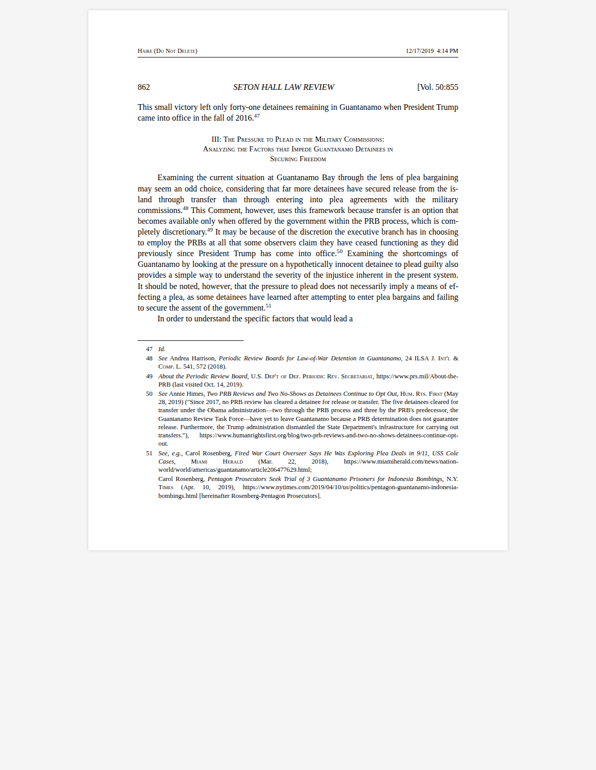Haire (Do Not Delete) 12/17/2019 4:14 PM
862 SETON HALL LAW REVIEW [Vol. 50:855
This small victory left only forty-one detainees remaining in Guantanamo when President Trump came into office in the fall of 2016.47
III: The Pressure to Plead in the Military Commissions:
Analyzing the Factors that Impede Guantanamo Detainees in
Securing Freedom
Examining the current situation at Guantanamo Bay through the lens of plea bargaining may seem an odd choice, considering that far more detainees have secured release from the island through transfer than through entering into plea agreements with the military commissions.48 This Comment, however, uses this framework because transfer is an option that becomes available only when offered by the government within the PRB process, which is completely discretionary.49 It may be because of the discretion the executive branch has in choosing to employ the PRBs at all that some observers claim they have ceased functioning as they did previously since President Trump has come into office.50 Examining the shortcomings of Guantanamo by looking at the pressure on a hypothetically innocent detainee to plead guilty also provides a simple way to understand the severity of the injustice inherent in the present system. It should be noted, however, that the pressure to plead does not necessarily imply a means of effecting a plea, as some detainees have learned after attempting to enter plea bargains and failing to secure the assent of the government.51
In order to understand the specific factors that would lead a
47
Id.
48
See Andrea Harrison, Periodic Review Boards for Law-of-War Detention in Guantanamo, 24 ILSA J. Int'l & Comp. L. 541, 572 (2018).
49
About the Periodic Review Board, U.S. Dep't of Def. Periodic Rev. Secretariat, https://www.prs.mil/About-the-PRB (last visited Oct. 14, 2019).
50
See Annie Himes, Two PRB Reviews and Two No-Shows as Detainees Continue to Opt Out, Hum. Rts. First (May 28, 2019) ("Since 2017, no PRB review has cleared a detainee for release or transfer. The five detainees cleared for transfer under the Obama administration—two through the PRB process and three by the PRB's predecessor, the Guantanamo Review Task Force—have yet to leave Guantanamo because a PRB determination does not guarantee release. Furthermore, the Trump administration dismantled the State Department's infrastructure for carrying out transfers."), https://www.humanrightsfirst.org/blog/two-prb-reviews-and-two-no-shows-detainees-continue-opt-out.
51
See, e.g., Carol Rosenberg, Fired War Court Overseer Says He Was Exploring Plea Deals in 9/11, USS Cole Cases, Miami Herald (Mar. 22, 2018), https://www.miamiherald.com/news/nation-world/world/americas/guantanamo/article206477629.html;
Carol Rosenberg, Pentagon Prosecutors Seek Trial of 3 Guantanamo Prisoners for Indonesia Bombings, N.Y. Times (Apr. 10, 2019), https://www.nytimes.com/2019/04/10/us/politics/pentagon-guantanamo-indonesia-bombings.html [hereinafter Rosenberg-Pentagon Prosecutors].